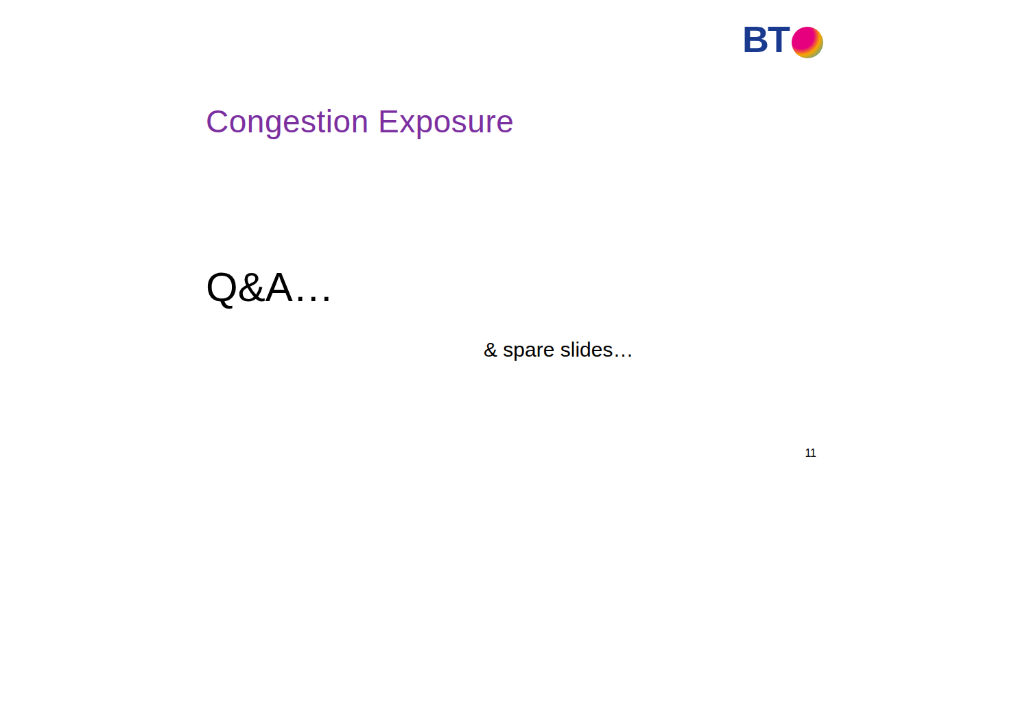BT
Congestion Exposure
Q&A…
& spare slides…
11